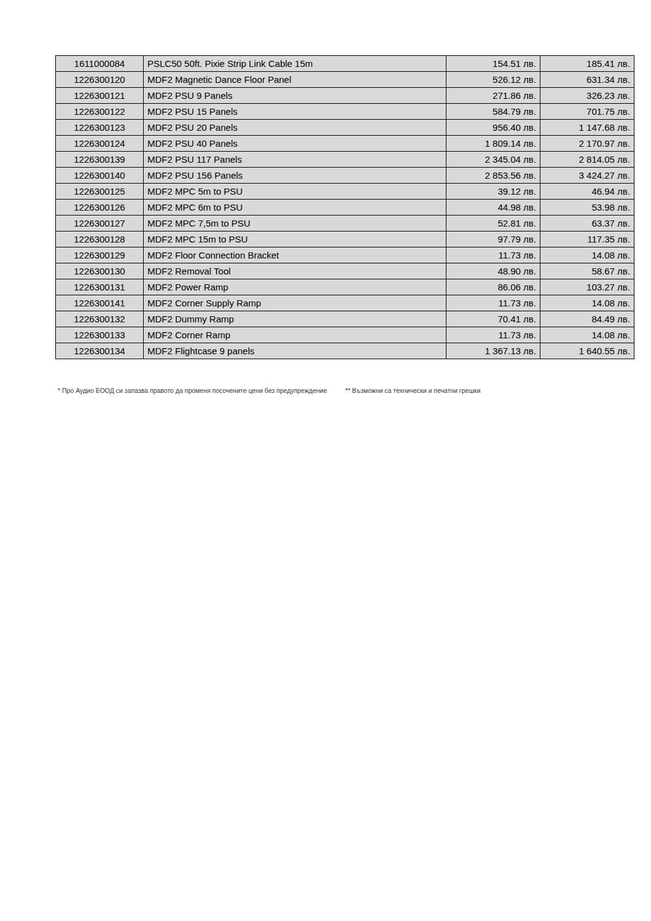| 1611000084 | PSLC50 50ft. Pixie Strip Link Cable 15m | 154.51 лв. | 185.41 лв. |
| 1226300120 | MDF2 Magnetic Dance Floor Panel | 526.12 лв. | 631.34 лв. |
| 1226300121 | MDF2 PSU 9 Panels | 271.86 лв. | 326.23 лв. |
| 1226300122 | MDF2 PSU 15 Panels | 584.79 лв. | 701.75 лв. |
| 1226300123 | MDF2 PSU 20 Panels | 956.40 лв. | 1 147.68 лв. |
| 1226300124 | MDF2 PSU 40 Panels | 1 809.14 лв. | 2 170.97 лв. |
| 1226300139 | MDF2 PSU 117 Panels | 2 345.04 лв. | 2 814.05 лв. |
| 1226300140 | MDF2 PSU 156 Panels | 2 853.56 лв. | 3 424.27 лв. |
| 1226300125 | MDF2 MPC 5m to PSU | 39.12 лв. | 46.94 лв. |
| 1226300126 | MDF2 MPC 6m to PSU | 44.98 лв. | 53.98 лв. |
| 1226300127 | MDF2 MPC 7,5m to PSU | 52.81 лв. | 63.37 лв. |
| 1226300128 | MDF2 MPC 15m to PSU | 97.79 лв. | 117.35 лв. |
| 1226300129 | MDF2 Floor Connection Bracket | 11.73 лв. | 14.08 лв. |
| 1226300130 | MDF2 Removal Tool | 48.90 лв. | 58.67 лв. |
| 1226300131 | MDF2 Power Ramp | 86.06 лв. | 103.27 лв. |
| 1226300141 | MDF2 Corner Supply Ramp | 11.73 лв. | 14.08 лв. |
| 1226300132 | MDF2 Dummy Ramp | 70.41 лв. | 84.49 лв. |
| 1226300133 | MDF2 Corner Ramp | 11.73 лв. | 14.08 лв. |
| 1226300134 | MDF2 Flightcase 9 panels | 1 367.13 лв. | 1 640.55 лв. |
* Про Аудио ЕООД си запазва правото да променя посочените цени без предупреждение ** Възможни са технически и печатни грешки